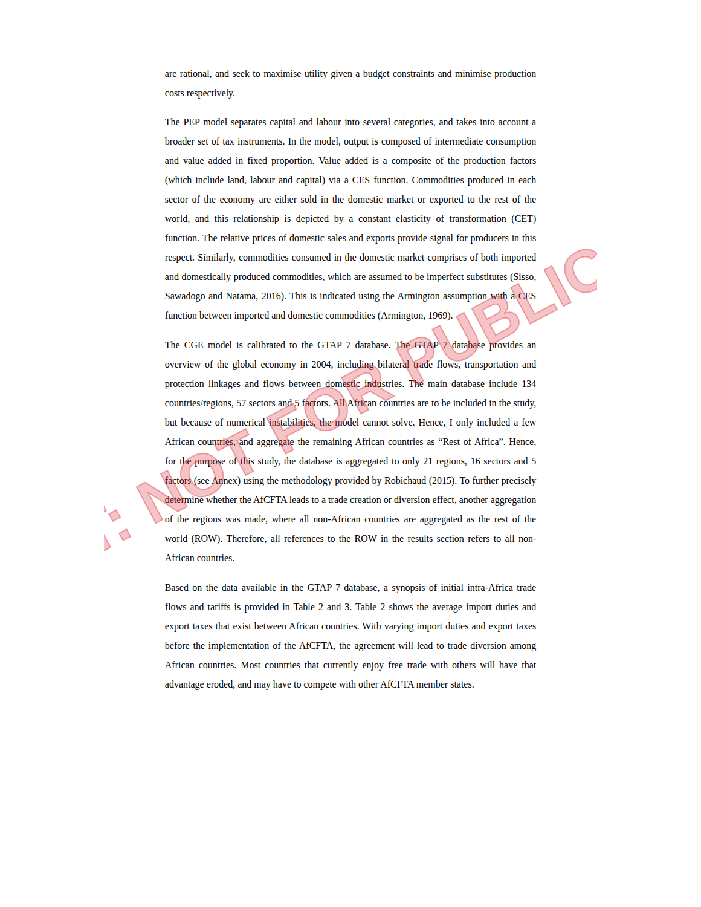DRAFT: NOT FOR PUBLICATION
are rational, and seek to maximise utility given a budget constraints and minimise production costs respectively.
The PEP model separates capital and labour into several categories, and takes into account a broader set of tax instruments. In the model, output is composed of intermediate consumption and value added in fixed proportion. Value added is a composite of the production factors (which include land, labour and capital) via a CES function. Commodities produced in each sector of the economy are either sold in the domestic market or exported to the rest of the world, and this relationship is depicted by a constant elasticity of transformation (CET) function. The relative prices of domestic sales and exports provide signal for producers in this respect. Similarly, commodities consumed in the domestic market comprises of both imported and domestically produced commodities, which are assumed to be imperfect substitutes (Sisso, Sawadogo and Natama, 2016). This is indicated using the Armington assumption with a CES function between imported and domestic commodities (Armington, 1969).
The CGE model is calibrated to the GTAP 7 database. The GTAP 7 database provides an overview of the global economy in 2004, including bilateral trade flows, transportation and protection linkages and flows between domestic industries. The main database include 134 countries/regions, 57 sectors and 5 factors. All African countries are to be included in the study, but because of numerical instabilities, the model cannot solve. Hence, I only included a few African countries, and aggregate the remaining African countries as “Rest of Africa”. Hence, for the purpose of this study, the database is aggregated to only 21 regions, 16 sectors and 5 factors (see Annex) using the methodology provided by Robichaud (2015). To further precisely determine whether the AfCFTA leads to a trade creation or diversion effect, another aggregation of the regions was made, where all non-African countries are aggregated as the rest of the world (ROW). Therefore, all references to the ROW in the results section refers to all non-African countries.
Based on the data available in the GTAP 7 database, a synopsis of initial intra-Africa trade flows and tariffs is provided in Table 2 and 3. Table 2 shows the average import duties and export taxes that exist between African countries. With varying import duties and export taxes before the implementation of the AfCFTA, the agreement will lead to trade diversion among African countries. Most countries that currently enjoy free trade with others will have that advantage eroded, and may have to compete with other AfCFTA member states.